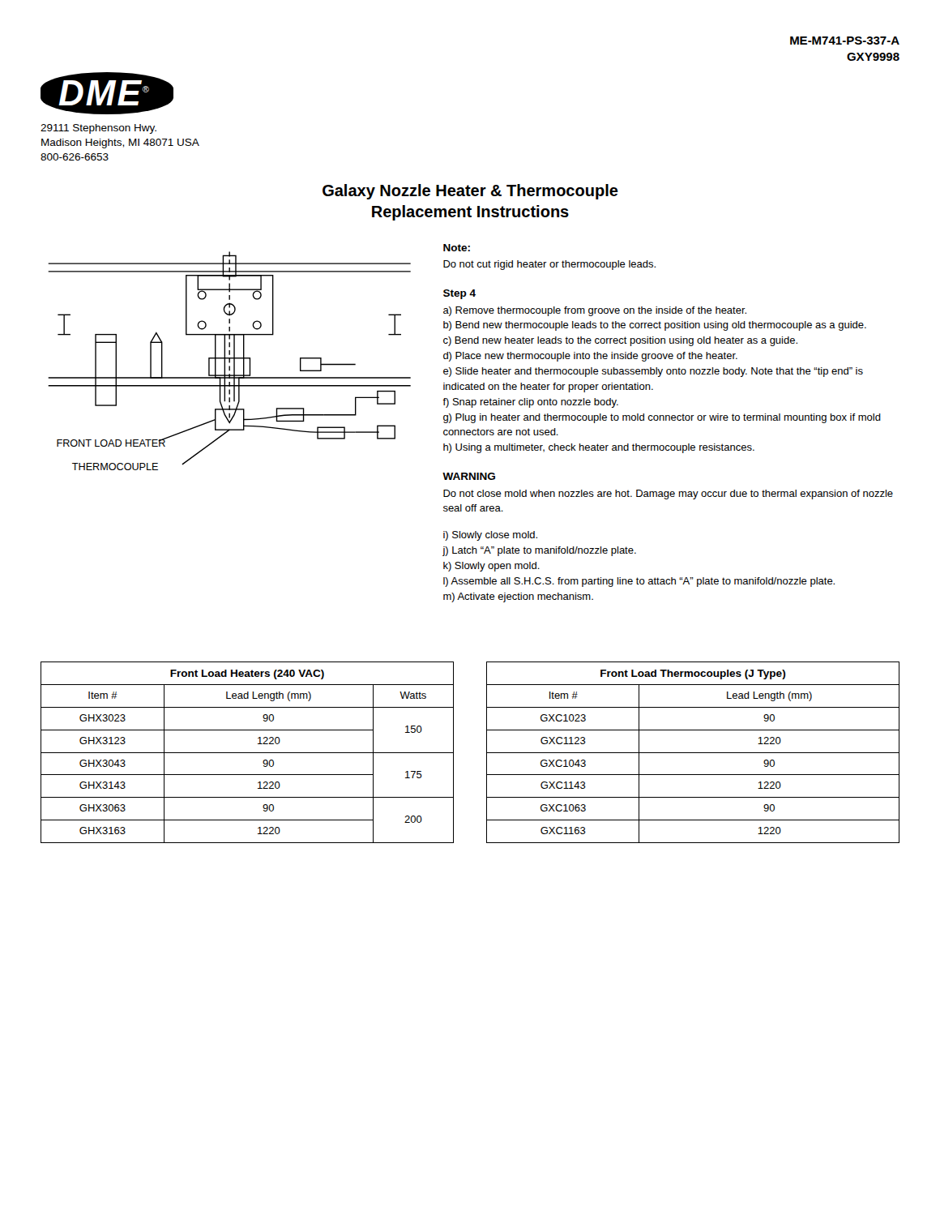ME-M741-PS-337-A
GXY9998
DME®
29111 Stephenson Hwy.
Madison Heights, MI 48071 USA
800-626-6653
Galaxy Nozzle Heater & Thermocouple
Replacement Instructions
FRONT LOAD HEATER THERMOCOUPLE
Note:
Do not cut rigid heater or thermocouple leads.
Step 4
a) Remove thermocouple from groove on the inside of the heater.
b) Bend new thermocouple leads to the correct position using old thermocouple as a guide.
c) Bend new heater leads to the correct position using old heater as a guide.
d) Place new thermocouple into the inside groove of the heater.
e) Slide heater and thermocouple subassembly onto nozzle body. Note that the “tip end” is indicated on the heater for proper orientation.
f) Snap retainer clip onto nozzle body.
g) Plug in heater and thermocouple to mold connector or wire to terminal mounting box if mold connectors are not used.
h) Using a multimeter, check heater and thermocouple resistances.
WARNING
Do not close mold when nozzles are hot. Damage may occur due to thermal expansion of nozzle seal off area.
i) Slowly close mold.
j) Latch “A” plate to manifold/nozzle plate.
k) Slowly open mold.
l) Assemble all S.H.C.S. from parting line to attach “A” plate to manifold/nozzle plate.
m) Activate ejection mechanism.
Front Load Heaters (240 VAC)
| Item # | Lead Length (mm) | Watts |
| --- | --- | --- |
| GHX3023 | 90 | 150 |
| GHX3123 | 1220 |
| GHX3043 | 90 | 175 |
| GHX3143 | 1220 |
| GHX3063 | 90 | 200 |
| GHX3163 | 1220 |
Front Load Thermocouples (J Type)
| Item # | Lead Length (mm) |
| --- | --- |
| GXC1023 | 90 |
| GXC1123 | 1220 |
| GXC1043 | 90 |
| GXC1143 | 1220 |
| GXC1063 | 90 |
| GXC1163 | 1220 |